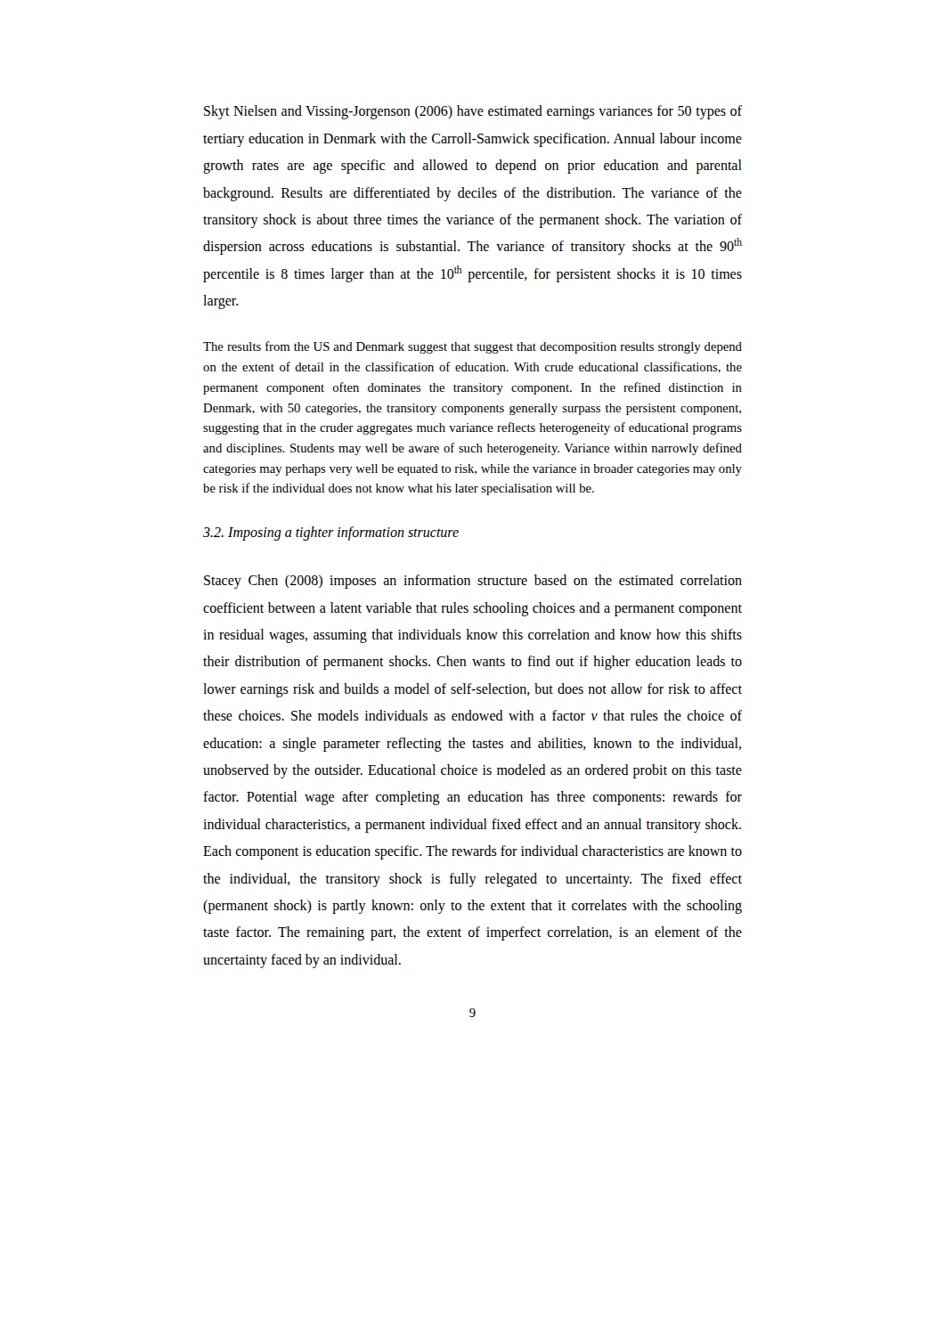Skyt Nielsen and Vissing-Jorgenson (2006) have estimated earnings variances for 50 types of tertiary education in Denmark with the Carroll-Samwick specification. Annual labour income growth rates are age specific and allowed to depend on prior education and parental background. Results are differentiated by deciles of the distribution. The variance of the transitory shock is about three times the variance of the permanent shock. The variation of dispersion across educations is substantial. The variance of transitory shocks at the 90th percentile is 8 times larger than at the 10th percentile, for persistent shocks it is 10 times larger.
The results from the US and Denmark suggest that suggest that decomposition results strongly depend on the extent of detail in the classification of education. With crude educational classifications, the permanent component often dominates the transitory component. In the refined distinction in Denmark, with 50 categories, the transitory components generally surpass the persistent component, suggesting that in the cruder aggregates much variance reflects heterogeneity of educational programs and disciplines. Students may well be aware of such heterogeneity. Variance within narrowly defined categories may perhaps very well be equated to risk, while the variance in broader categories may only be risk if the individual does not know what his later specialisation will be.
3.2. Imposing a tighter information structure
Stacey Chen (2008) imposes an information structure based on the estimated correlation coefficient between a latent variable that rules schooling choices and a permanent component in residual wages, assuming that individuals know this correlation and know how this shifts their distribution of permanent shocks. Chen wants to find out if higher education leads to lower earnings risk and builds a model of self-selection, but does not allow for risk to affect these choices. She models individuals as endowed with a factor v that rules the choice of education: a single parameter reflecting the tastes and abilities, known to the individual, unobserved by the outsider. Educational choice is modeled as an ordered probit on this taste factor. Potential wage after completing an education has three components: rewards for individual characteristics, a permanent individual fixed effect and an annual transitory shock. Each component is education specific. The rewards for individual characteristics are known to the individual, the transitory shock is fully relegated to uncertainty. The fixed effect (permanent shock) is partly known: only to the extent that it correlates with the schooling taste factor. The remaining part, the extent of imperfect correlation, is an element of the uncertainty faced by an individual.
9